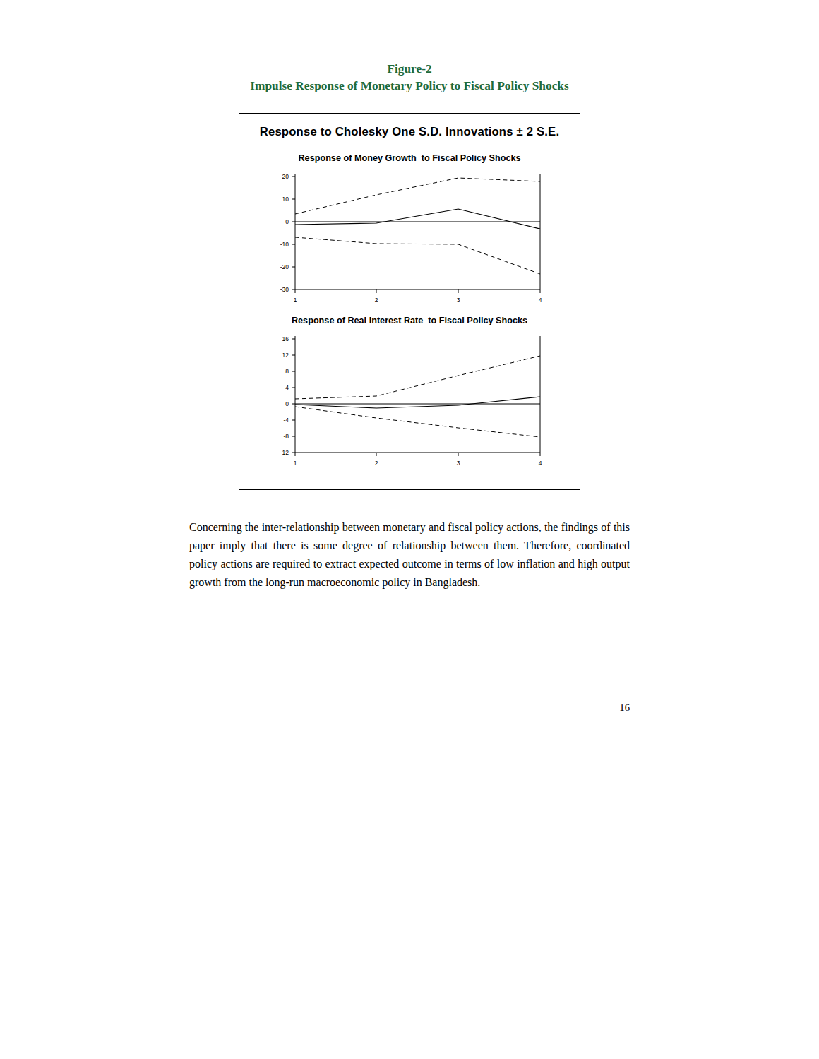Figure-2 Impulse Response of Monetary Policy to Fiscal Policy Shocks
Response to Cholesky One S.D. Innovations ± 2 S.E.
Response of Money Growth to Fiscal Policy Shocks
20 10 0 -10 -20 -30 1 2 3 4
Response of Real Interest Rate to Fiscal Policy Shocks
16 12 8 4 0 -4 -8 -12 1 2 3 4
Concerning the inter-relationship between monetary and fiscal policy actions, the findings of this paper imply that there is some degree of relationship between them. Therefore, coordinated policy actions are required to extract expected outcome in terms of low inflation and high output growth from the long-run macroeconomic policy in Bangladesh.
16